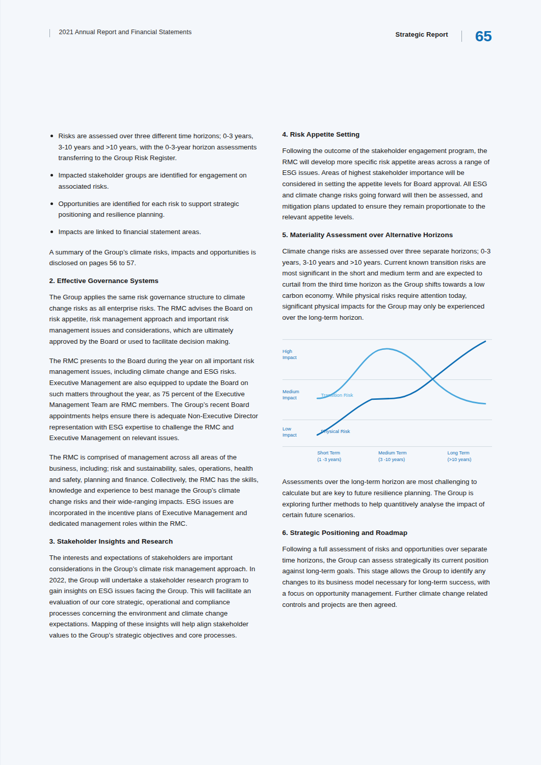2021 Annual Report and Financial Statements
Strategic Report 65
Risks are assessed over three different time horizons; 0-3 years, 3-10 years and >10 years, with the 0-3-year horizon assessments transferring to the Group Risk Register.
Impacted stakeholder groups are identified for engagement on associated risks.
Opportunities are identified for each risk to support strategic positioning and resilience planning.
Impacts are linked to financial statement areas.
A summary of the Group’s climate risks, impacts and opportunities is disclosed on pages 56 to 57.
2. Effective Governance Systems
The Group applies the same risk governance structure to climate change risks as all enterprise risks. The RMC advises the Board on risk appetite, risk management approach and important risk management issues and considerations, which are ultimately approved by the Board or used to facilitate decision making.
The RMC presents to the Board during the year on all important risk management issues, including climate change and ESG risks. Executive Management are also equipped to update the Board on such matters throughout the year, as 75 percent of the Executive Management Team are RMC members. The Group’s recent Board appointments helps ensure there is adequate Non-Executive Director representation with ESG expertise to challenge the RMC and Executive Management on relevant issues.
The RMC is comprised of management across all areas of the business, including; risk and sustainability, sales, operations, health and safety, planning and finance. Collectively, the RMC has the skills, knowledge and experience to best manage the Group’s climate change risks and their wide-ranging impacts. ESG issues are incorporated in the incentive plans of Executive Management and dedicated management roles within the RMC.
3. Stakeholder Insights and Research
The interests and expectations of stakeholders are important considerations in the Group’s climate risk management approach. In 2022, the Group will undertake a stakeholder research program to gain insights on ESG issues facing the Group. This will facilitate an evaluation of our core strategic, operational and compliance processes concerning the environment and climate change expectations. Mapping of these insights will help align stakeholder values to the Group’s strategic objectives and core processes.
4. Risk Appetite Setting
Following the outcome of the stakeholder engagement program, the RMC will develop more specific risk appetite areas across a range of ESG issues. Areas of highest stakeholder importance will be considered in setting the appetite levels for Board approval. All ESG and climate change risks going forward will then be assessed, and mitigation plans updated to ensure they remain proportionate to the relevant appetite levels.
5. Materiality Assessment over Alternative Horizons
Climate change risks are assessed over three separate horizons; 0-3 years, 3-10 years and >10 years. Current known transition risks are most significant in the short and medium term and are expected to curtail from the third time horizon as the Group shifts towards a low carbon economy. While physical risks require attention today, significant physical impacts for the Group may only be experienced over the long-term horizon.
High Impact Medium Impact Low Impact Transition Risk Physical Risk Short Term (1 -3 years) Medium Term (3 -10 years) Long Term (>10 years)
Assessments over the long-term horizon are most challenging to calculate but are key to future resilience planning. The Group is exploring further methods to help quantitively analyse the impact of certain future scenarios.
6. Strategic Positioning and Roadmap
Following a full assessment of risks and opportunities over separate time horizons, the Group can assess strategically its current position against long-term goals. This stage allows the Group to identify any changes to its business model necessary for long-term success, with a focus on opportunity management. Further climate change related controls and projects are then agreed.